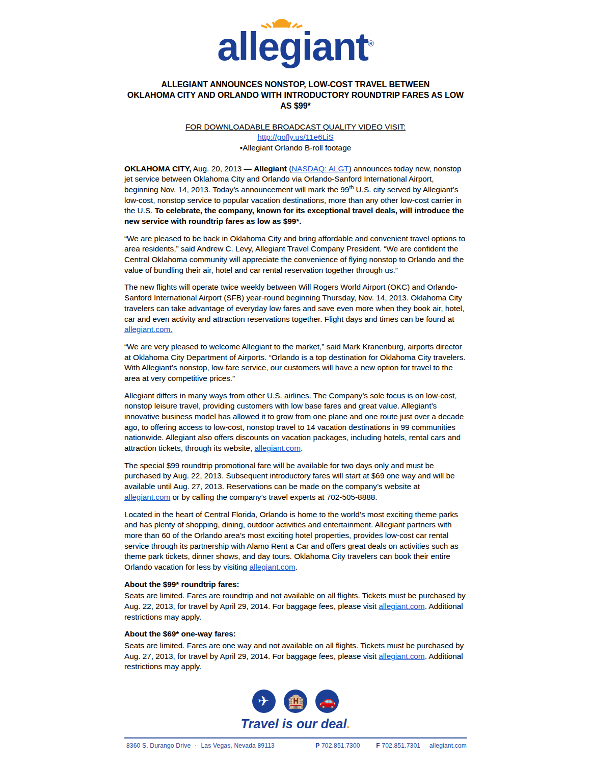allegiant®
ALLEGIANT ANNOUNCES NONSTOP, LOW-COST TRAVEL BETWEEN
OKLAHOMA CITY AND ORLANDO WITH INTRODUCTORY ROUNDTRIP FARES AS LOW AS $99*
FOR DOWNLOADABLE BROADCAST QUALITY VIDEO VISIT:
http://gofly.us/11e6LiS
•Allegiant Orlando B-roll footage
OKLAHOMA CITY, Aug. 20, 2013 — Allegiant (NASDAQ: ALGT) announces today new, nonstop jet service between Oklahoma City and Orlando via Orlando-Sanford International Airport, beginning Nov. 14, 2013. Today’s announcement will mark the 99th U.S. city served by Allegiant’s low-cost, nonstop service to popular vacation destinations, more than any other low-cost carrier in the U.S. To celebrate, the company, known for its exceptional travel deals, will introduce the new service with roundtrip fares as low as $99*.
“We are pleased to be back in Oklahoma City and bring affordable and convenient travel options to area residents,” said Andrew C. Levy, Allegiant Travel Company President. “We are confident the Central Oklahoma community will appreciate the convenience of flying nonstop to Orlando and the value of bundling their air, hotel and car rental reservation together through us.”
The new flights will operate twice weekly between Will Rogers World Airport (OKC) and Orlando-Sanford International Airport (SFB) year-round beginning Thursday, Nov. 14, 2013. Oklahoma City travelers can take advantage of everyday low fares and save even more when they book air, hotel, car and even activity and attraction reservations together. Flight days and times can be found at allegiant.com.
“We are very pleased to welcome Allegiant to the market,” said Mark Kranenburg, airports director at Oklahoma City Department of Airports. “Orlando is a top destination for Oklahoma City travelers. With Allegiant’s nonstop, low-fare service, our customers will have a new option for travel to the area at very competitive prices.”
Allegiant differs in many ways from other U.S. airlines. The Company’s sole focus is on low-cost, nonstop leisure travel, providing customers with low base fares and great value. Allegiant’s innovative business model has allowed it to grow from one plane and one route just over a decade ago, to offering access to low-cost, nonstop travel to 14 vacation destinations in 99 communities nationwide. Allegiant also offers discounts on vacation packages, including hotels, rental cars and attraction tickets, through its website, allegiant.com.
The special $99 roundtrip promotional fare will be available for two days only and must be purchased by Aug. 22, 2013. Subsequent introductory fares will start at $69 one way and will be available until Aug. 27, 2013. Reservations can be made on the company’s website at allegiant.com or by calling the company’s travel experts at 702-505-8888.
Located in the heart of Central Florida, Orlando is home to the world’s most exciting theme parks and has plenty of shopping, dining, outdoor activities and entertainment. Allegiant partners with more than 60 of the Orlando area’s most exciting hotel properties, provides low-cost car rental service through its partnership with Alamo Rent a Car and offers great deals on activities such as theme park tickets, dinner shows, and day tours. Oklahoma City travelers can book their entire Orlando vacation for less by visiting allegiant.com.
About the $99* roundtrip fares:
Seats are limited. Fares are roundtrip and not available on all flights. Tickets must be purchased by Aug. 22, 2013, for travel by April 29, 2014. For baggage fees, please visit allegiant.com. Additional restrictions may apply.
About the $69* one-way fares:
Seats are limited. Fares are one way and not available on all flights. Tickets must be purchased by Aug. 27, 2013, for travel by April 29, 2014. For baggage fees, please visit allegiant.com. Additional restrictions may apply.
✈ 🏨 🚗
Travel is our deal.
8360 S. Durango Drive·Las Vegas, Nevada 89113
P 702.851.7300 F 702.851.7301 allegiant.com